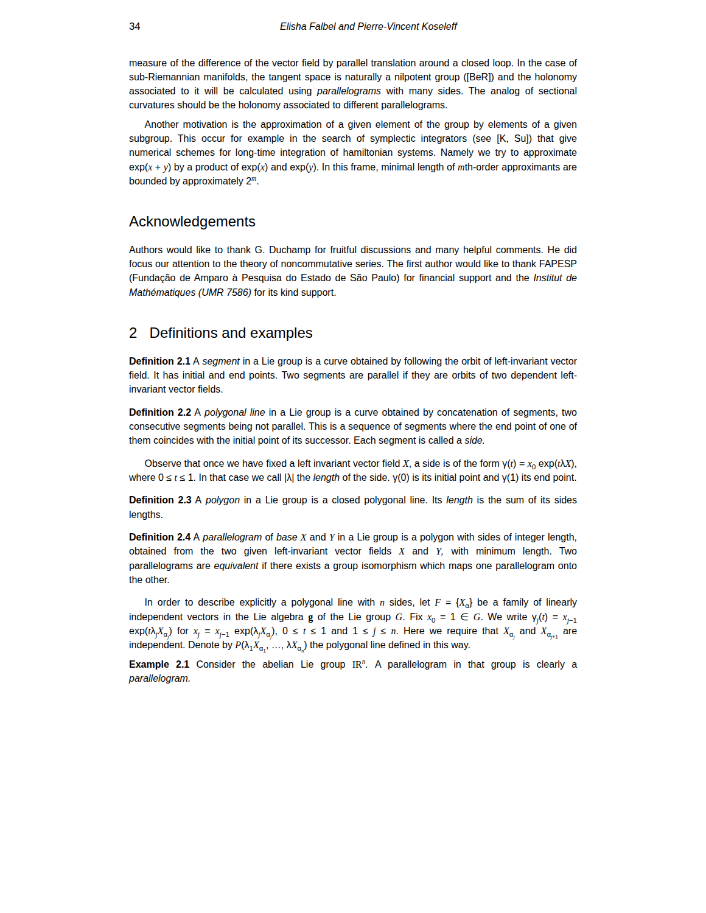34 Elisha Falbel and Pierre-Vincent Koseleff
measure of the difference of the vector field by parallel translation around a closed loop. In the case of sub-Riemannian manifolds, the tangent space is naturally a nilpotent group ([BeR]) and the holonomy associated to it will be calculated using parallelograms with many sides. The analog of sectional curvatures should be the holonomy associated to different parallelograms.
Another motivation is the approximation of a given element of the group by elements of a given subgroup. This occur for example in the search of symplectic integrators (see [K, Su]) that give numerical schemes for long-time integration of hamiltonian systems. Namely we try to approximate exp(x + y) by a product of exp(x) and exp(y). In this frame, minimal length of mth-order approximants are bounded by approximately 2m.
Acknowledgements
Authors would like to thank G. Duchamp for fruitful discussions and many helpful comments. He did focus our attention to the theory of noncommutative series. The first author would like to thank FAPESP (Fundação de Amparo à Pesquisa do Estado de São Paulo) for financial support and the Institut de Mathématiques (UMR 7586) for its kind support.
2 Definitions and examples
Definition 2.1 A segment in a Lie group is a curve obtained by following the orbit of left-invariant vector field. It has initial and end points. Two segments are parallel if they are orbits of two dependent left-invariant vector fields.
Definition 2.2 A polygonal line in a Lie group is a curve obtained by concatenation of segments, two consecutive segments being not parallel. This is a sequence of segments where the end point of one of them coincides with the initial point of its successor. Each segment is called a side.
Observe that once we have fixed a left invariant vector field X, a side is of the form γ(t) = x0 exp(tλX), where 0 ≤ t ≤ 1. In that case we call |λ| the length of the side. γ(0) is its initial point and γ(1) its end point.
Definition 2.3 A polygon in a Lie group is a closed polygonal line. Its length is the sum of its sides lengths.
Definition 2.4 A parallelogram of base X and Y in a Lie group is a polygon with sides of integer length, obtained from the two given left-invariant vector fields X and Y, with minimum length. Two parallelograms are equivalent if there exists a group isomorphism which maps one parallelogram onto the other.
In order to describe explicitly a polygonal line with n sides, let F = {Xα} be a family of linearly independent vectors in the Lie algebra g of the Lie group G. Fix x0 = 1 ∈ G. We write γj(t) = xj−1 exp(tλjXαj) for xj = xj−1 exp(λjXαj), 0 ≤ t ≤ 1 and 1 ≤ j ≤ n. Here we require that Xαj and Xαj+1 are independent. Denote by P(λ1Xα1, …, λXαn) the polygonal line defined in this way.
Example 2.1 Consider the abelian Lie group IRn. A parallelogram in that group is clearly a parallelogram.